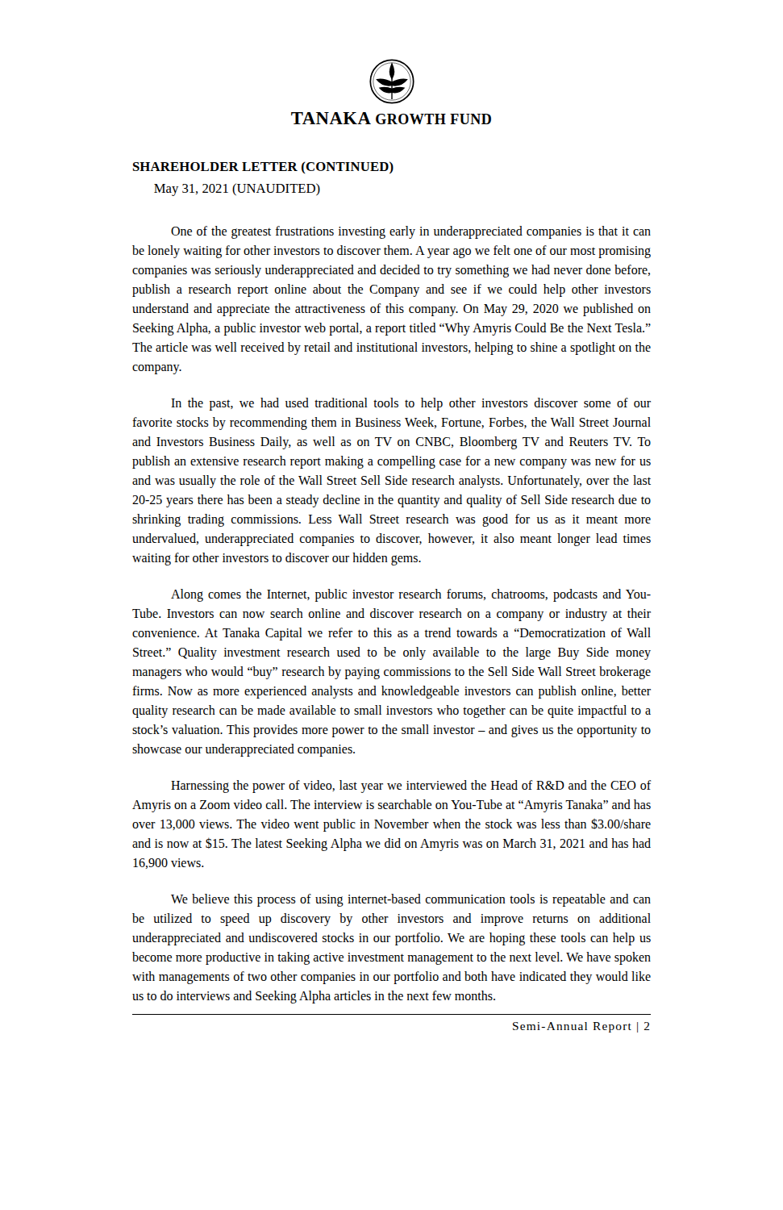TANAKA GROWTH FUND
SHAREHOLDER LETTER (CONTINUED)
May 31, 2021 (UNAUDITED)
One of the greatest frustrations investing early in underappreciated companies is that it can be lonely waiting for other investors to discover them. A year ago we felt one of our most promising companies was seriously underappreciated and decided to try something we had never done before, publish a research report online about the Company and see if we could help other investors understand and appreciate the attractiveness of this company. On May 29, 2020 we published on Seeking Alpha, a public investor web portal, a report titled “Why Amyris Could Be the Next Tesla.” The article was well received by retail and institutional investors, helping to shine a spotlight on the company.
In the past, we had used traditional tools to help other investors discover some of our favorite stocks by recommending them in Business Week, Fortune, Forbes, the Wall Street Journal and Investors Business Daily, as well as on TV on CNBC, Bloomberg TV and Reuters TV. To publish an extensive research report making a compelling case for a new company was new for us and was usually the role of the Wall Street Sell Side research analysts. Unfortunately, over the last 20-25 years there has been a steady decline in the quantity and quality of Sell Side research due to shrinking trading commissions. Less Wall Street research was good for us as it meant more undervalued, underappreciated companies to discover, however, it also meant longer lead times waiting for other investors to discover our hidden gems.
Along comes the Internet, public investor research forums, chatrooms, podcasts and You-Tube. Investors can now search online and discover research on a company or industry at their convenience. At Tanaka Capital we refer to this as a trend towards a “Democratization of Wall Street.” Quality investment research used to be only available to the large Buy Side money managers who would “buy” research by paying commissions to the Sell Side Wall Street brokerage firms. Now as more experienced analysts and knowledgeable investors can publish online, better quality research can be made available to small investors who together can be quite impactful to a stock’s valuation. This provides more power to the small investor – and gives us the opportunity to showcase our underappreciated companies.
Harnessing the power of video, last year we interviewed the Head of R&D and the CEO of Amyris on a Zoom video call. The interview is searchable on You-Tube at “Amyris Tanaka” and has over 13,000 views. The video went public in November when the stock was less than $3.00/share and is now at $15. The latest Seeking Alpha we did on Amyris was on March 31, 2021 and has had 16,900 views.
We believe this process of using internet-based communication tools is repeatable and can be utilized to speed up discovery by other investors and improve returns on additional underappreciated and undiscovered stocks in our portfolio. We are hoping these tools can help us become more productive in taking active investment management to the next level. We have spoken with managements of two other companies in our portfolio and both have indicated they would like us to do interviews and Seeking Alpha articles in the next few months.
Semi-Annual Report | 2